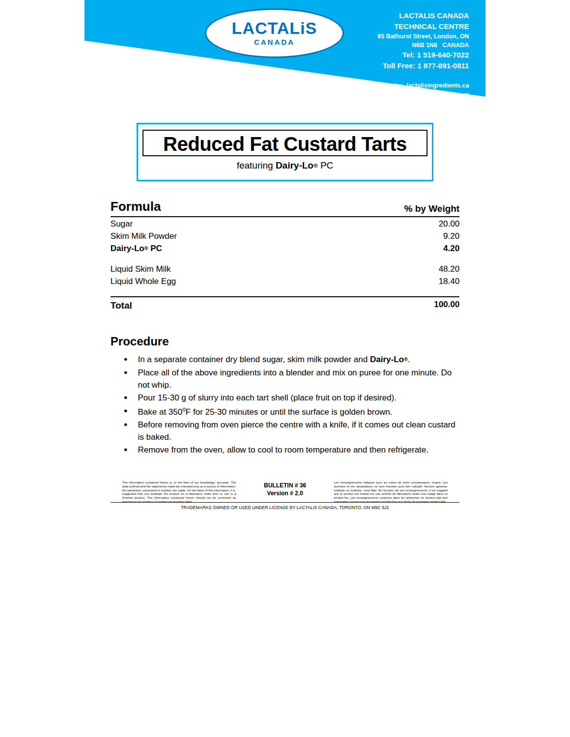LACTALiS
CANADA
LACTALIS CANADA
TECHNICAL CENTRE
65 Bathurst Street, London, ON
N6B 1N8 CANADA
Tel: 1 519-640-7022
Toll Free: 1 877-891-0811
Website: lactalisingredients.ca
Email: ingredientsinfo@ca.lactalis.com
Reduced Fat Custard Tarts
featuring Dairy-Lo® PC
Formula
% by Weight
| Sugar | 20.00 |
| Skim Milk Powder | 9.20 |
| Dairy-Lo ® PC | 4.20 |
| Liquid Skim Milk | 48.20 |
| Liquid Whole Egg | 18.40 |
| Total | 100.00 |
Procedure
In a separate container dry blend sugar, skim milk powder and Dairy-Lo®.
Place all of the above ingredients into a blender and mix on puree for one minute. Do not whip.
Pour 15-30 g of slurry into each tart shell (place fruit on top if desired).
Bake at 350oF for 25-30 minutes or until the surface is golden brown.
Before removing from oven pierce the centre with a knife, if it comes out clean custard is baked.
Remove from the oven, allow to cool to room temperature and then refrigerate.
The information contained herein is, to the best of our knowledge, accurate. The data outlined and the statements made are intended only as a source of information. No warranties, expressed or implied, are made. On the basis of this information, it is suggested that you evaluate the product on a laboratory scale prior to use in a finished product. The information contained herein should not be construed as permission for violation of intellectual property rights.
BULLETIN # 36
Version # 2.0
Les renseignements indiqués sont, au mieux de notre connaissance, exacts. Les données et les déclarations ne sont fournies qu'à titre indicatif. Aucune garantie, explicite ou implicite, n'est faite. En fonction de ces renseignements, il est suggéré que le produit soit évalué sur une échelle de laboratoire avant tout usage dans un produit fini. Les renseignements contenus dans les présentes ne doivent pas être interprétés comme une autorisation d'infraction aux droits de propriété intellectuelle.
TRADEMARKS OWNED OR USED UNDER LICENSE BY LACTALIS CANADA, TORONTO, ON M9C 5J1